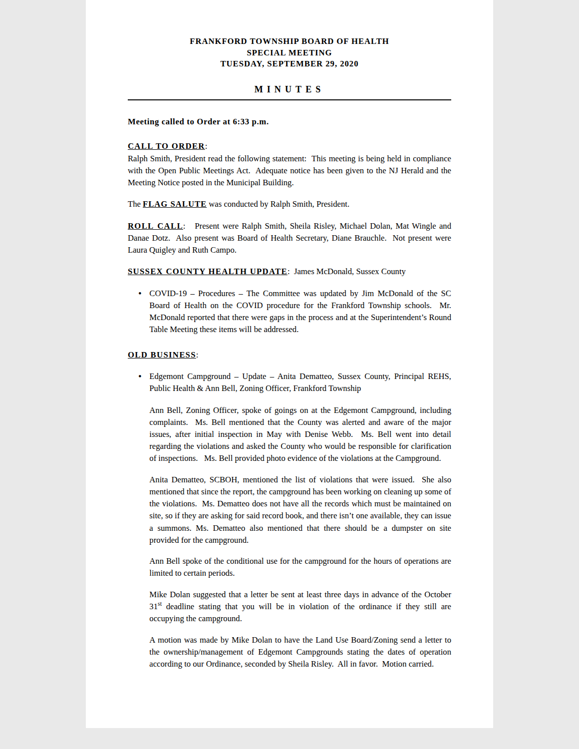FRANKFORD TOWNSHIP BOARD OF HEALTH SPECIAL MEETING TUESDAY, SEPTEMBER 29, 2020
MINUTES
Meeting called to Order at 6:33 p.m.
CALL TO ORDER:
Ralph Smith, President read the following statement: This meeting is being held in compliance with the Open Public Meetings Act. Adequate notice has been given to the NJ Herald and the Meeting Notice posted in the Municipal Building.
The FLAG SALUTE was conducted by Ralph Smith, President.
ROLL CALL: Present were Ralph Smith, Sheila Risley, Michael Dolan, Mat Wingle and Danae Dotz. Also present was Board of Health Secretary, Diane Brauchle. Not present were Laura Quigley and Ruth Campo.
SUSSEX COUNTY HEALTH UPDATE: James McDonald, Sussex County
COVID-19 – Procedures – The Committee was updated by Jim McDonald of the SC Board of Health on the COVID procedure for the Frankford Township schools. Mr. McDonald reported that there were gaps in the process and at the Superintendent’s Round Table Meeting these items will be addressed.
OLD BUSINESS:
Edgemont Campground – Update – Anita Dematteo, Sussex County, Principal REHS, Public Health & Ann Bell, Zoning Officer, Frankford Township
Ann Bell, Zoning Officer, spoke of goings on at the Edgemont Campground, including complaints. Ms. Bell mentioned that the County was alerted and aware of the major issues, after initial inspection in May with Denise Webb. Ms. Bell went into detail regarding the violations and asked the County who would be responsible for clarification of inspections. Ms. Bell provided photo evidence of the violations at the Campground.
Anita Dematteo, SCBOH, mentioned the list of violations that were issued. She also mentioned that since the report, the campground has been working on cleaning up some of the violations. Ms. Dematteo does not have all the records which must be maintained on site, so if they are asking for said record book, and there isn’t one available, they can issue a summons. Ms. Dematteo also mentioned that there should be a dumpster on site provided for the campground.
Ann Bell spoke of the conditional use for the campground for the hours of operations are limited to certain periods.
Mike Dolan suggested that a letter be sent at least three days in advance of the October 31st deadline stating that you will be in violation of the ordinance if they still are occupying the campground.
A motion was made by Mike Dolan to have the Land Use Board/Zoning send a letter to the ownership/management of Edgemont Campgrounds stating the dates of operation according to our Ordinance, seconded by Sheila Risley. All in favor. Motion carried.